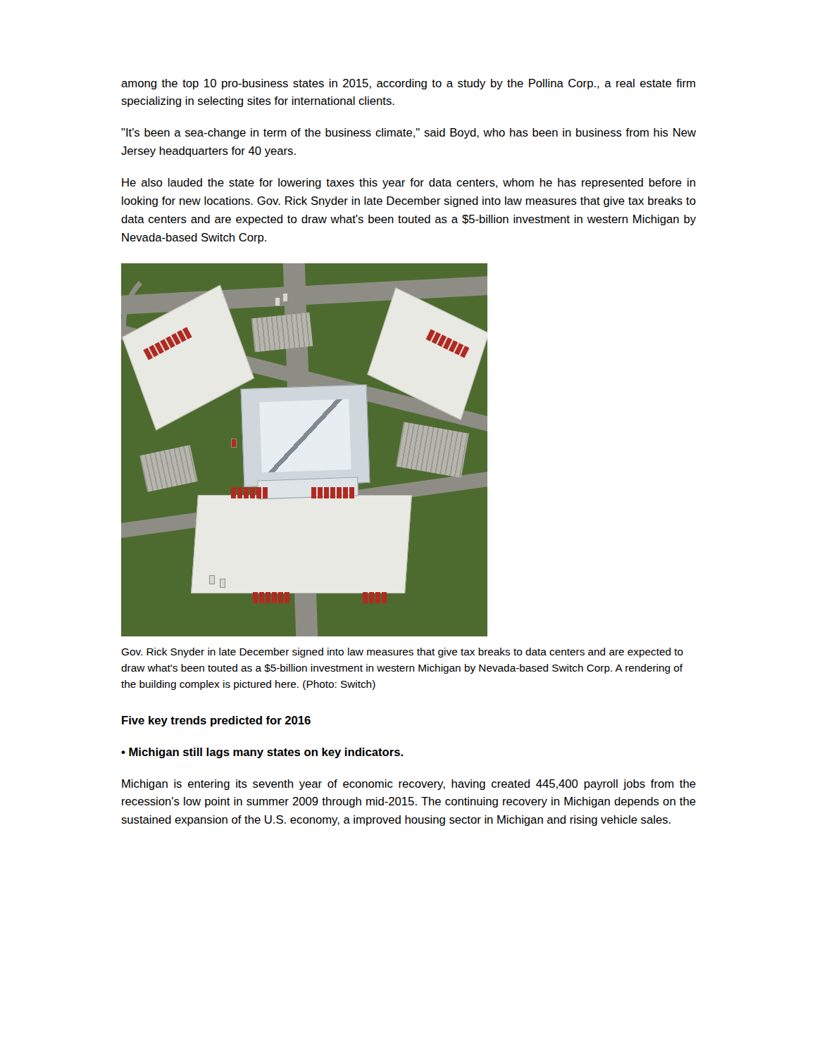among the top 10 pro-business states in 2015, according to a study by the Pollina Corp., a real estate firm specializing in selecting sites for international clients.
"It's been a sea-change in term of the business climate," said Boyd, who has been in business from his New Jersey headquarters for 40 years.
He also lauded the state for lowering taxes this year for data centers, whom he has represented before in looking for new locations. Gov. Rick Snyder in late December signed into law measures that give tax breaks to data centers and are expected to draw what's been touted as a $5-billion investment in western Michigan by Nevada-based Switch Corp.
Gov. Rick Snyder in late December signed into law measures that give tax breaks to data centers and are expected to draw what's been touted as a $5-billion investment in western Michigan by Nevada-based Switch Corp. A rendering of the building complex is pictured here. (Photo: Switch)
Five key trends predicted for 2016
• Michigan still lags many states on key indicators.
Michigan is entering its seventh year of economic recovery, having created 445,400 payroll jobs from the recession's low point in summer 2009 through mid-2015. The continuing recovery in Michigan depends on the sustained expansion of the U.S. economy, a improved housing sector in Michigan and rising vehicle sales.